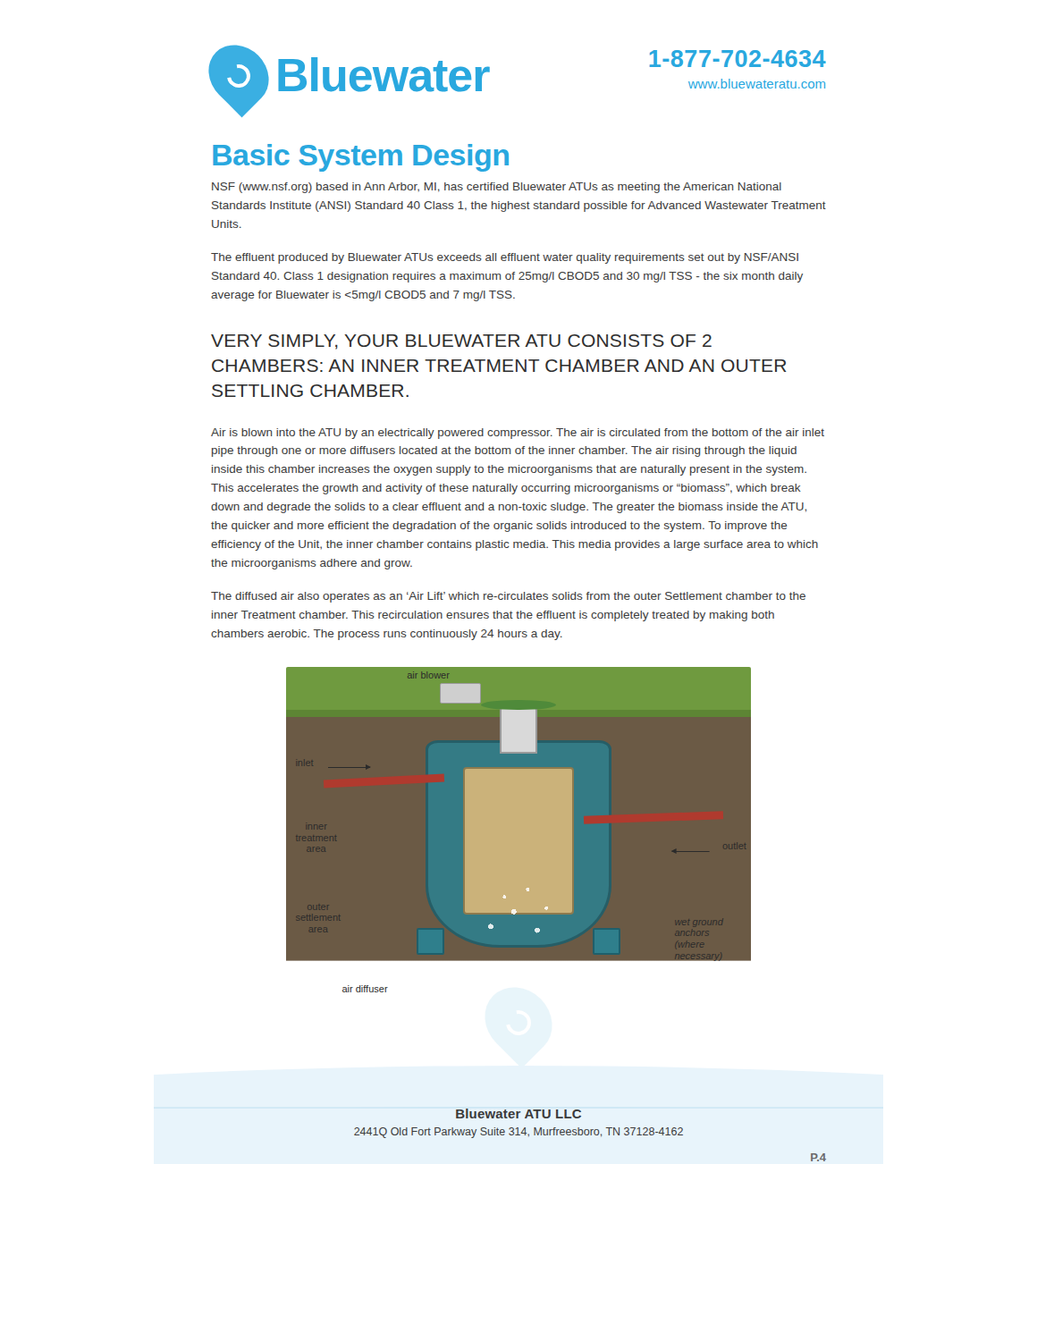Bluewater
1-877-702-4634
www.bluewateratu.com
Basic System Design
NSF (www.nsf.org) based in Ann Arbor, MI, has certified Bluewater ATUs as meeting the American National Standards Institute (ANSI) Standard 40 Class 1, the highest standard possible for Advanced Wastewater Treatment Units.
The effluent produced by Bluewater ATUs exceeds all effluent water quality requirements set out by NSF/ANSI Standard 40. Class 1 designation requires a maximum of 25mg/l CBOD5 and 30 mg/l TSS - the six month daily average for Bluewater is <5mg/l CBOD5 and 7 mg/l TSS.
VERY SIMPLY, YOUR BLUEWATER ATU CONSISTS OF 2 CHAMBERS: AN INNER TREATMENT CHAMBER AND AN OUTER SETTLING CHAMBER.
Air is blown into the ATU by an electrically powered compressor. The air is circulated from the bottom of the air inlet pipe through one or more diffusers located at the bottom of the inner chamber. The air rising through the liquid inside this chamber increases the oxygen supply to the microorganisms that are naturally present in the system. This accelerates the growth and activity of these naturally occurring microorganisms or “biomass”, which break down and degrade the solids to a clear effluent and a non-toxic sludge. The greater the biomass inside the ATU, the quicker and more efficient the degradation of the organic solids introduced to the system. To improve the efficiency of the Unit, the inner chamber contains plastic media. This media provides a large surface area to which the microorganisms adhere and grow.
The diffused air also operates as an ‘Air Lift’ which re-circulates solids from the outer Settlement chamber to the inner Treatment chamber. This recirculation ensures that the effluent is completely treated by making both chambers aerobic. The process runs continuously 24 hours a day.
air blower inlet inner
treatment
area outer
settlement
area air diffuser outlet wet ground
anchors
(where
necessary)
Bluewater ATU LLC
2441Q Old Fort Parkway Suite 314, Murfreesboro, TN 37128-4162
P.4